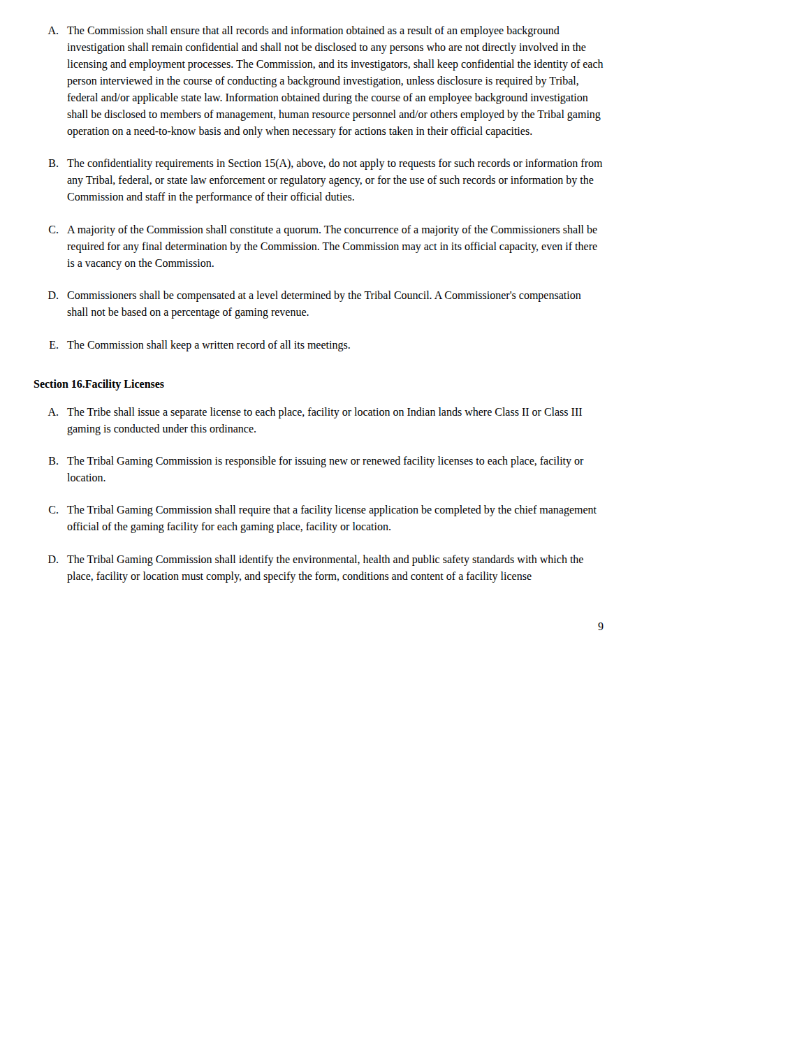The Commission shall ensure that all records and information obtained as a result of an employee background investigation shall remain confidential and shall not be disclosed to any persons who are not directly involved in the licensing and employment processes. The Commission, and its investigators, shall keep confidential the identity of each person interviewed in the course of conducting a background investigation, unless disclosure is required by Tribal, federal and/or applicable state law. Information obtained during the course of an employee background investigation shall be disclosed to members of management, human resource personnel and/or others employed by the Tribal gaming operation on a need-to-know basis and only when necessary for actions taken in their official capacities.
The confidentiality requirements in Section 15(A), above, do not apply to requests for such records or information from any Tribal, federal, or state law enforcement or regulatory agency, or for the use of such records or information by the Commission and staff in the performance of their official duties.
A majority of the Commission shall constitute a quorum. The concurrence of a majority of the Commissioners shall be required for any final determination by the Commission. The Commission may act in its official capacity, even if there is a vacancy on the Commission.
Commissioners shall be compensated at a level determined by the Tribal Council. A Commissioner's compensation shall not be based on a percentage of gaming revenue.
The Commission shall keep a written record of all its meetings.
Section 16.Facility Licenses
The Tribe shall issue a separate license to each place, facility or location on Indian lands where Class II or Class III gaming is conducted under this ordinance.
The Tribal Gaming Commission is responsible for issuing new or renewed facility licenses to each place, facility or location.
The Tribal Gaming Commission shall require that a facility license application be completed by the chief management official of the gaming facility for each gaming place, facility or location.
The Tribal Gaming Commission shall identify the environmental, health and public safety standards with which the place, facility or location must comply, and specify the form, conditions and content of a facility license
9